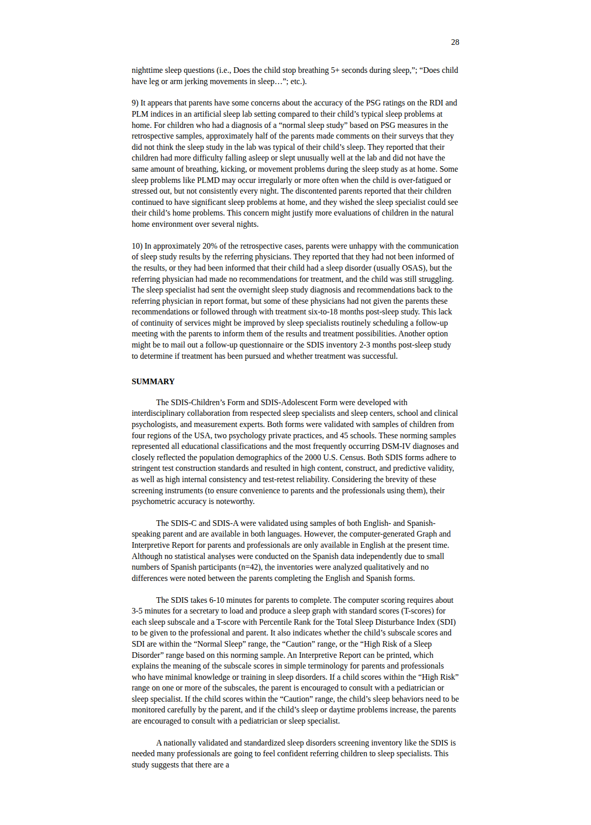28
nighttime sleep questions (i.e., Does the child stop breathing 5+ seconds during sleep,”; “Does child have leg or arm jerking movements in sleep…”; etc.).
9) It appears that parents have some concerns about the accuracy of the PSG ratings on the RDI and PLM indices in an artificial sleep lab setting compared to their child’s typical sleep problems at home. For children who had a diagnosis of a “normal sleep study” based on PSG measures in the retrospective samples, approximately half of the parents made comments on their surveys that they did not think the sleep study in the lab was typical of their child’s sleep. They reported that their children had more difficulty falling asleep or slept unusually well at the lab and did not have the same amount of breathing, kicking, or movement problems during the sleep study as at home. Some sleep problems like PLMD may occur irregularly or more often when the child is over-fatigued or stressed out, but not consistently every night. The discontented parents reported that their children continued to have significant sleep problems at home, and they wished the sleep specialist could see their child’s home problems. This concern might justify more evaluations of children in the natural home environment over several nights.
10) In approximately 20% of the retrospective cases, parents were unhappy with the communication of sleep study results by the referring physicians. They reported that they had not been informed of the results, or they had been informed that their child had a sleep disorder (usually OSAS), but the referring physician had made no recommendations for treatment, and the child was still struggling. The sleep specialist had sent the overnight sleep study diagnosis and recommendations back to the referring physician in report format, but some of these physicians had not given the parents these recommendations or followed through with treatment six-to-18 months post-sleep study. This lack of continuity of services might be improved by sleep specialists routinely scheduling a follow-up meeting with the parents to inform them of the results and treatment possibilities. Another option might be to mail out a follow-up questionnaire or the SDIS inventory 2-3 months post-sleep study to determine if treatment has been pursued and whether treatment was successful.
Summary
The SDIS-Children’s Form and SDIS-Adolescent Form were developed with interdisciplinary collaboration from respected sleep specialists and sleep centers, school and clinical psychologists, and measurement experts. Both forms were validated with samples of children from four regions of the USA, two psychology private practices, and 45 schools. These norming samples represented all educational classifications and the most frequently occurring DSM-IV diagnoses and closely reflected the population demographics of the 2000 U.S. Census. Both SDIS forms adhere to stringent test construction standards and resulted in high content, construct, and predictive validity, as well as high internal consistency and test-retest reliability. Considering the brevity of these screening instruments (to ensure convenience to parents and the professionals using them), their psychometric accuracy is noteworthy.
The SDIS-C and SDIS-A were validated using samples of both English- and Spanish-speaking parent and are available in both languages. However, the computer-generated Graph and Interpretive Report for parents and professionals are only available in English at the present time. Although no statistical analyses were conducted on the Spanish data independently due to small numbers of Spanish participants (n=42), the inventories were analyzed qualitatively and no differences were noted between the parents completing the English and Spanish forms.
The SDIS takes 6-10 minutes for parents to complete. The computer scoring requires about 3-5 minutes for a secretary to load and produce a sleep graph with standard scores (T-scores) for each sleep subscale and a T-score with Percentile Rank for the Total Sleep Disturbance Index (SDI) to be given to the professional and parent. It also indicates whether the child’s subscale scores and SDI are within the “Normal Sleep” range, the “Caution” range, or the “High Risk of a Sleep Disorder” range based on this norming sample. An Interpretive Report can be printed, which explains the meaning of the subscale scores in simple terminology for parents and professionals who have minimal knowledge or training in sleep disorders. If a child scores within the “High Risk” range on one or more of the subscales, the parent is encouraged to consult with a pediatrician or sleep specialist. If the child scores within the “Caution” range, the child’s sleep behaviors need to be monitored carefully by the parent, and if the child’s sleep or daytime problems increase, the parents are encouraged to consult with a pediatrician or sleep specialist.
A nationally validated and standardized sleep disorders screening inventory like the SDIS is needed many professionals are going to feel confident referring children to sleep specialists. This study suggests that there are a